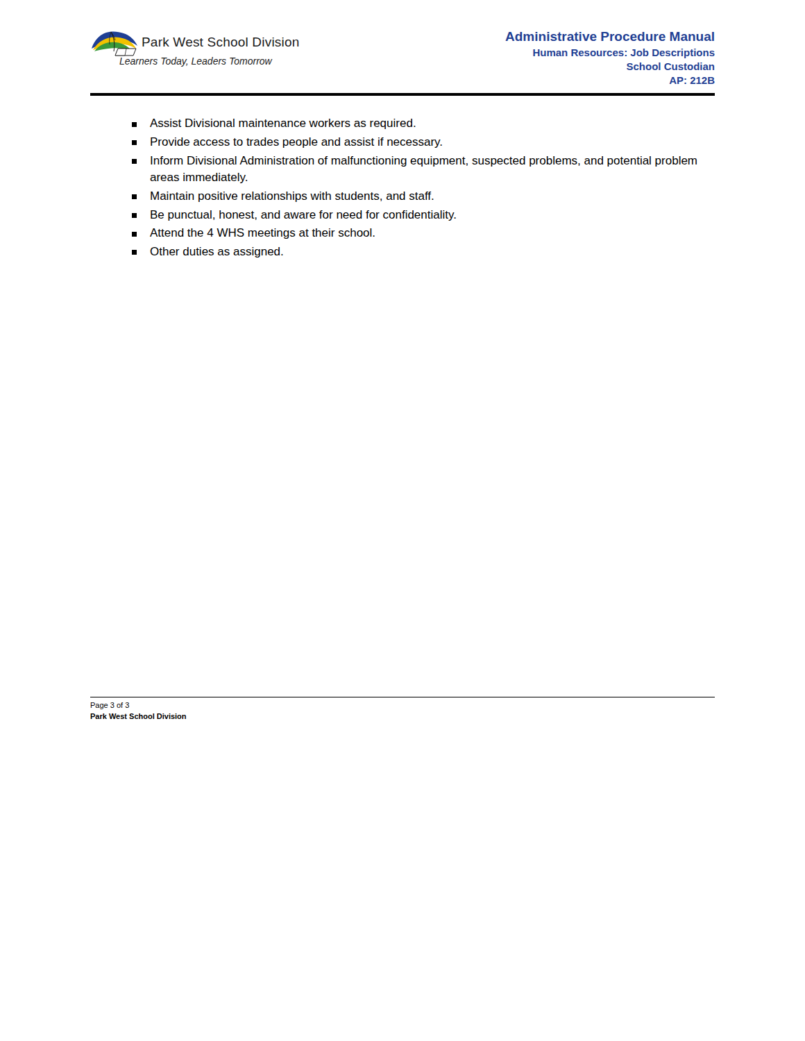Park West School Division
Learners Today, Leaders Tomorrow
Administrative Procedure Manual
Human Resources: Job Descriptions
School Custodian
AP: 212B
Assist Divisional maintenance workers as required.
Provide access to trades people and assist if necessary.
Inform Divisional Administration of malfunctioning equipment, suspected problems, and potential problem areas immediately.
Maintain positive relationships with students, and staff.
Be punctual, honest, and aware for need for confidentiality.
Attend the 4 WHS meetings at their school.
Other duties as assigned.
Page 3 of 3
Park West School Division